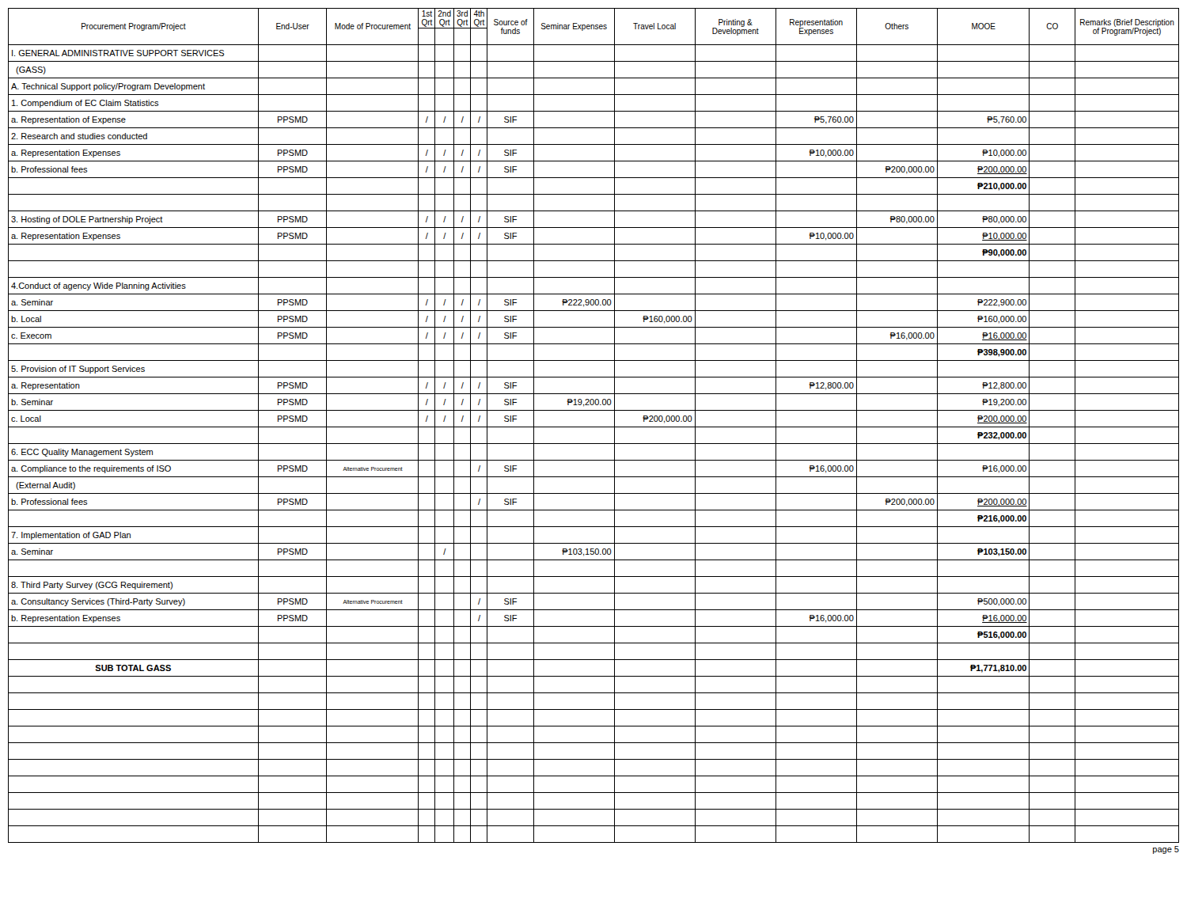| Procurement Program/Project | End-User | Mode of Procurement | 1st Qrt | 2nd Qrt | 3rd Qrt | 4th Qrt | Source of funds | Seminar Expenses | Travel Local | Printing & Development | Representation Expenses | Others | MOOE | CO | Remarks (Brief Description of Program/Project) |
| --- | --- | --- | --- | --- | --- | --- | --- | --- | --- | --- | --- | --- | --- | --- | --- |
| I. GENERAL ADMINISTRATIVE SUPPORT SERVICES | | | | | | | | | | | | | | | |
| (GASS) | | | | | | | | | | | | | | | |
| A. Technical Support policy/Program Development | | | | | | | | | | | | | | | |
| 1. Compendium of EC Claim Statistics | | | | | | | | | | | | | | | |
| a. Representation of Expense | PPSMD | | / | / | / | / | SIF | | | | ₱5,760.00 | | ₱5,760.00 | | |
| 2. Research and studies conducted | | | | | | | | | | | | | | | |
| a. Representation Expenses | PPSMD | | / | / | / | / | SIF | | | | ₱10,000.00 | | ₱10,000.00 | | |
| b. Professional fees | PPSMD | | / | / | / | / | SIF | | | | | ₱200,000.00 | ₱200,000.00 | | |
| | | | | | | | | | | | | | ₱210,000.00 | | |
| 3. Hosting of DOLE Partnership Project | PPSMD | | / | / | / | / | SIF | | | | | ₱80,000.00 | ₱80,000.00 | | |
| a. Representation Expenses | PPSMD | | / | / | / | / | SIF | | | | ₱10,000.00 | | ₱10,000.00 | | |
| | | | | | | | | | | | | | ₱90,000.00 | | |
| 4.Conduct of agency Wide Planning Activities | | | | | | | | | | | | | | | |
| a. Seminar | PPSMD | | / | / | / | / | SIF | ₱222,900.00 | | | | | ₱222,900.00 | | |
| b. Local | PPSMD | | / | / | / | / | SIF | | ₱160,000.00 | | | | ₱160,000.00 | | |
| c. Execom | PPSMD | | / | / | / | / | SIF | | | | | ₱16,000.00 | ₱16,000.00 | | |
| | | | | | | | | | | | | | ₱398,900.00 | | |
| 5. Provision of IT Support Services | | | | | | | | | | | | | | | |
| a. Representation | PPSMD | | / | / | / | / | SIF | | | | ₱12,800.00 | | ₱12,800.00 | | |
| b. Seminar | PPSMD | | / | / | / | / | SIF | ₱19,200.00 | | | | | ₱19,200.00 | | |
| c. Local | PPSMD | | / | / | / | / | SIF | | ₱200,000.00 | | | | ₱200,000.00 | | |
| | | | | | | | | | | | | | ₱232,000.00 | | |
| 6. ECC Quality Management System | | | | | | | | | | | | | | | |
| a. Compliance to the requirements of ISO | PPSMD | Alternative Procurement | | | | / | SIF | | | | ₱16,000.00 | | ₱16,000.00 | | |
| (External Audit) | | | | | | | | | | | | | | | |
| b. Professional fees | PPSMD | | | | | / | SIF | | | | | ₱200,000.00 | ₱200,000.00 | | |
| | | | | | | | | | | | | | ₱216,000.00 | | |
| 7. Implementation of GAD Plan | | | | | | | | | | | | | | | |
| a. Seminar | PPSMD | | | / | | | | ₱103,150.00 | | | | | ₱103,150.00 | | |
| 8. Third Party Survey (GCG Requirement) | | | | | | | | | | | | | | | |
| a. Consultancy Services (Third-Party Survey) | PPSMD | Alternative Procurement | | | | / | SIF | | | | | | ₱500,000.00 | | |
| b. Representation Expenses | PPSMD | | | | | / | SIF | | | | ₱16,000.00 | | ₱16,000.00 | | |
| | | | | | | | | | | | | | ₱516,000.00 | | |
| SUB TOTAL GASS | | | | | | | | | | | | | ₱1,771,810.00 | | |
page 5